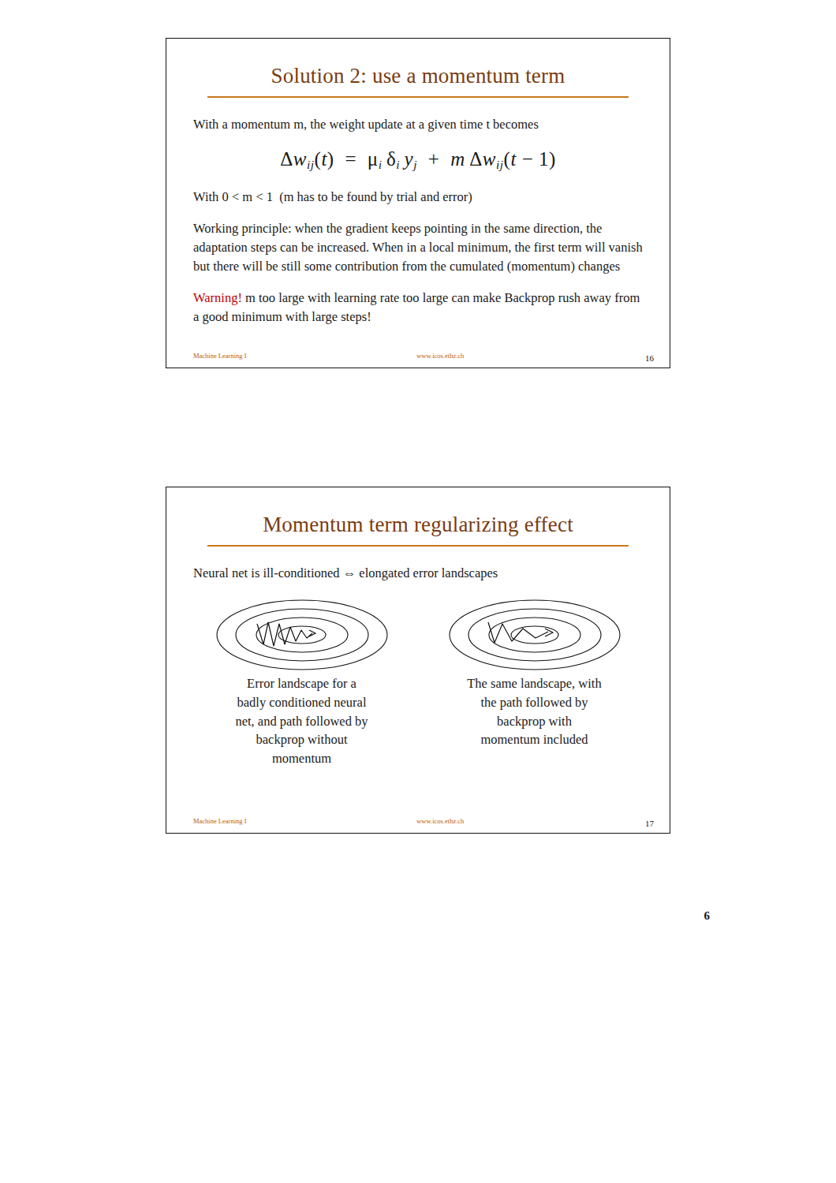Solution 2: use a momentum term
With a momentum m, the weight update at a given time t becomes
Δwij(t) = μi δi yj + m Δwij(t − 1)
With 0 < m < 1 (m has to be found by trial and error)
Working principle: when the gradient keeps pointing in the same direction, the adaptation steps can be increased. When in a local minimum, the first term will vanish but there will be still some contribution from the cumulated (momentum) changes
Warning! m too large with learning rate too large can make Backprop rush away from a good minimum with large steps!
Machine Learning I www.icos.ethz.ch 16
Momentum term regularizing effect
Neural net is ill-conditioned ⇔ elongated error landscapes
Error landscape for a
badly conditioned neural
net, and path followed by
backprop without
momentum
The same landscape, with
the path followed by
backprop with
momentum included
Machine Learning I www.icos.ethz.ch 17
6